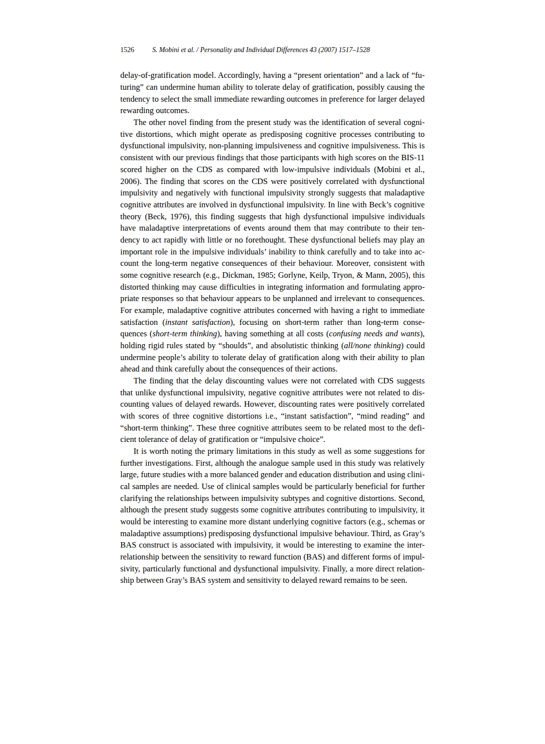1526 S. Mobini et al. / Personality and Individual Differences 43 (2007) 1517–1528
delay-of-gratification model. Accordingly, having a “present orientation” and a lack of “futuring” can undermine human ability to tolerate delay of gratification, possibly causing the tendency to select the small immediate rewarding outcomes in preference for larger delayed rewarding outcomes.
The other novel finding from the present study was the identification of several cognitive distortions, which might operate as predisposing cognitive processes contributing to dysfunctional impulsivity, non-planning impulsiveness and cognitive impulsiveness. This is consistent with our previous findings that those participants with high scores on the BIS-11 scored higher on the CDS as compared with low-impulsive individuals (Mobini et al., 2006). The finding that scores on the CDS were positively correlated with dysfunctional impulsivity and negatively with functional impulsivity strongly suggests that maladaptive cognitive attributes are involved in dysfunctional impulsivity. In line with Beck’s cognitive theory (Beck, 1976), this finding suggests that high dysfunctional impulsive individuals have maladaptive interpretations of events around them that may contribute to their tendency to act rapidly with little or no forethought. These dysfunctional beliefs may play an important role in the impulsive individuals’ inability to think carefully and to take into account the long-term negative consequences of their behaviour. Moreover, consistent with some cognitive research (e.g., Dickman, 1985; Gorlyne, Keilp, Tryon, & Mann, 2005), this distorted thinking may cause difficulties in integrating information and formulating appropriate responses so that behaviour appears to be unplanned and irrelevant to consequences. For example, maladaptive cognitive attributes concerned with having a right to immediate satisfaction (instant satisfaction), focusing on short-term rather than long-term consequences (short-term thinking), having something at all costs (confusing needs and wants), holding rigid rules stated by “shoulds”, and absolutistic thinking (all/none thinking) could undermine people’s ability to tolerate delay of gratification along with their ability to plan ahead and think carefully about the consequences of their actions.
The finding that the delay discounting values were not correlated with CDS suggests that unlike dysfunctional impulsivity, negative cognitive attributes were not related to discounting values of delayed rewards. However, discounting rates were positively correlated with scores of three cognitive distortions i.e., “instant satisfaction”, “mind reading” and “short-term thinking”. These three cognitive attributes seem to be related most to the deficient tolerance of delay of gratification or “impulsive choice”.
It is worth noting the primary limitations in this study as well as some suggestions for further investigations. First, although the analogue sample used in this study was relatively large, future studies with a more balanced gender and education distribution and using clinical samples are needed. Use of clinical samples would be particularly beneficial for further clarifying the relationships between impulsivity subtypes and cognitive distortions. Second, although the present study suggests some cognitive attributes contributing to impulsivity, it would be interesting to examine more distant underlying cognitive factors (e.g., schemas or maladaptive assumptions) predisposing dysfunctional impulsive behaviour. Third, as Gray’s BAS construct is associated with impulsivity, it would be interesting to examine the inter-relationship between the sensitivity to reward function (BAS) and different forms of impulsivity, particularly functional and dysfunctional impulsivity. Finally, a more direct relationship between Gray’s BAS system and sensitivity to delayed reward remains to be seen.